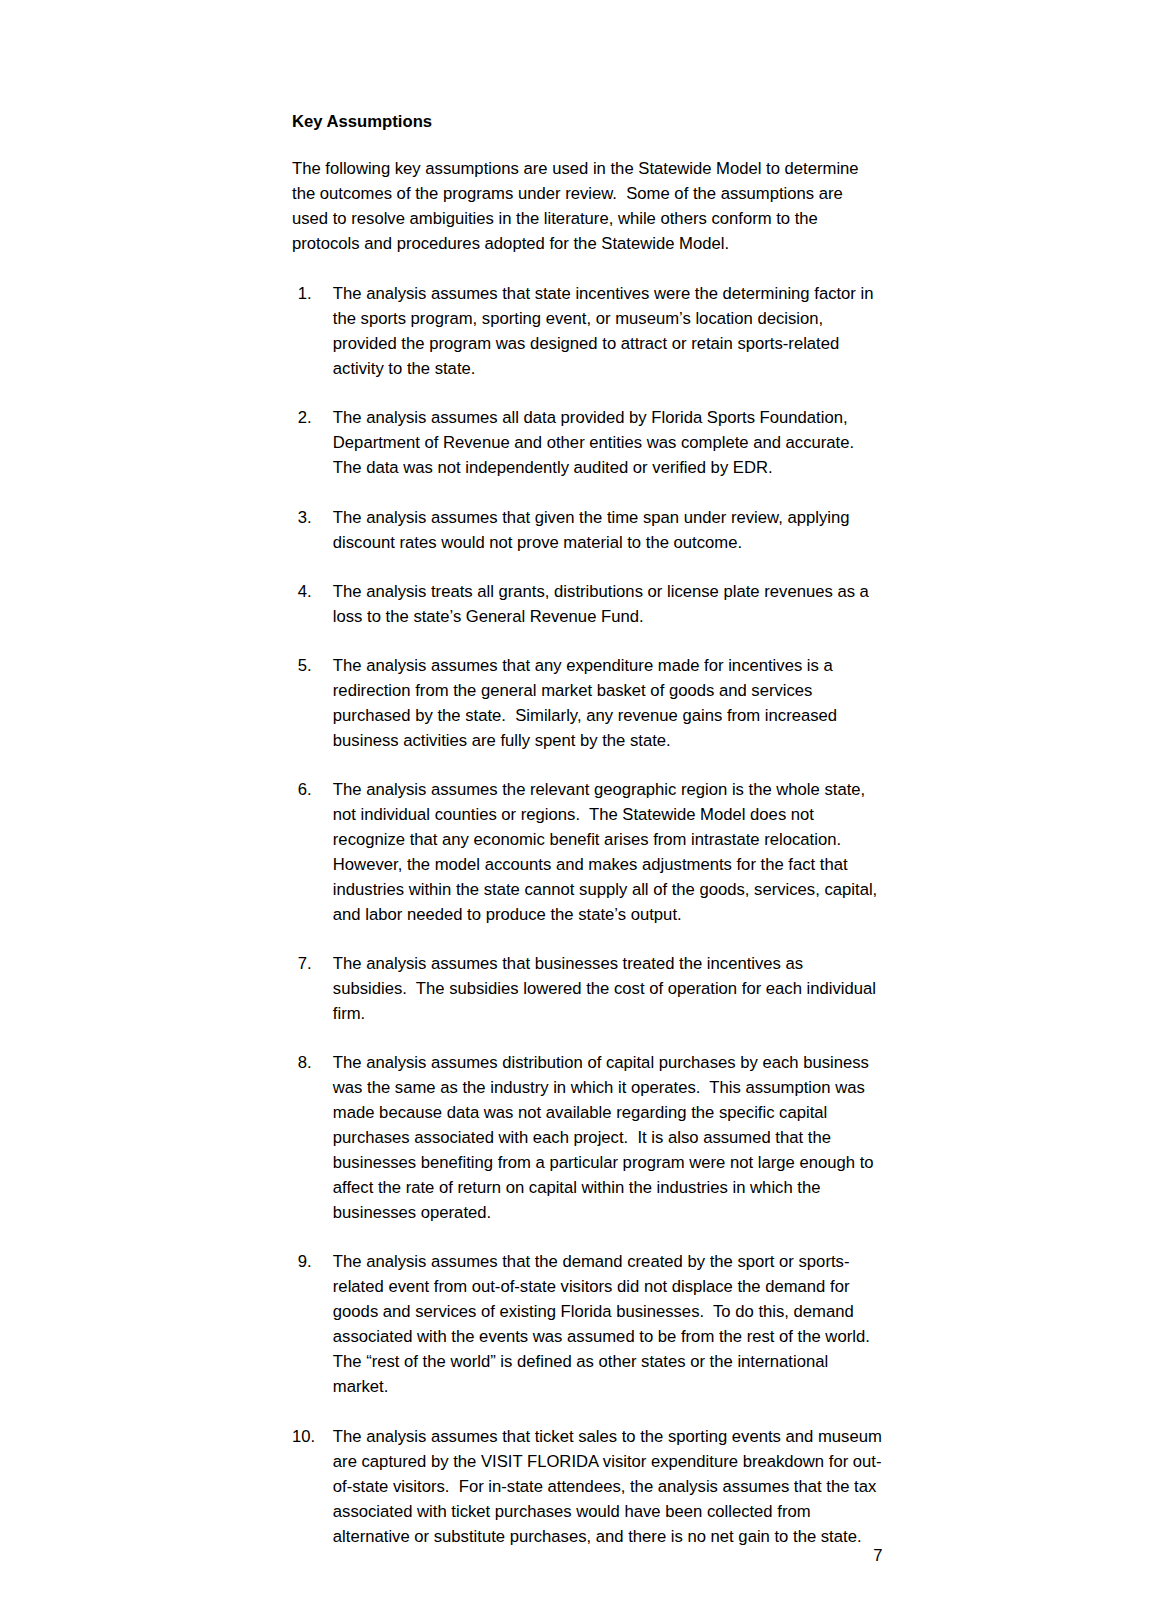Key Assumptions
The following key assumptions are used in the Statewide Model to determine the outcomes of the programs under review. Some of the assumptions are used to resolve ambiguities in the literature, while others conform to the protocols and procedures adopted for the Statewide Model.
The analysis assumes that state incentives were the determining factor in the sports program, sporting event, or museum’s location decision, provided the program was designed to attract or retain sports-related activity to the state.
The analysis assumes all data provided by Florida Sports Foundation, Department of Revenue and other entities was complete and accurate. The data was not independently audited or verified by EDR.
The analysis assumes that given the time span under review, applying discount rates would not prove material to the outcome.
The analysis treats all grants, distributions or license plate revenues as a loss to the state’s General Revenue Fund.
The analysis assumes that any expenditure made for incentives is a redirection from the general market basket of goods and services purchased by the state. Similarly, any revenue gains from increased business activities are fully spent by the state.
The analysis assumes the relevant geographic region is the whole state, not individual counties or regions. The Statewide Model does not recognize that any economic benefit arises from intrastate relocation. However, the model accounts and makes adjustments for the fact that industries within the state cannot supply all of the goods, services, capital, and labor needed to produce the state’s output.
The analysis assumes that businesses treated the incentives as subsidies. The subsidies lowered the cost of operation for each individual firm.
The analysis assumes distribution of capital purchases by each business was the same as the industry in which it operates. This assumption was made because data was not available regarding the specific capital purchases associated with each project. It is also assumed that the businesses benefiting from a particular program were not large enough to affect the rate of return on capital within the industries in which the businesses operated.
The analysis assumes that the demand created by the sport or sports-related event from out-of-state visitors did not displace the demand for goods and services of existing Florida businesses. To do this, demand associated with the events was assumed to be from the rest of the world. The “rest of the world” is defined as other states or the international market.
The analysis assumes that ticket sales to the sporting events and museum are captured by the VISIT FLORIDA visitor expenditure breakdown for out-of-state visitors. For in-state attendees, the analysis assumes that the tax associated with ticket purchases would have been collected from alternative or substitute purchases, and there is no net gain to the state.
7